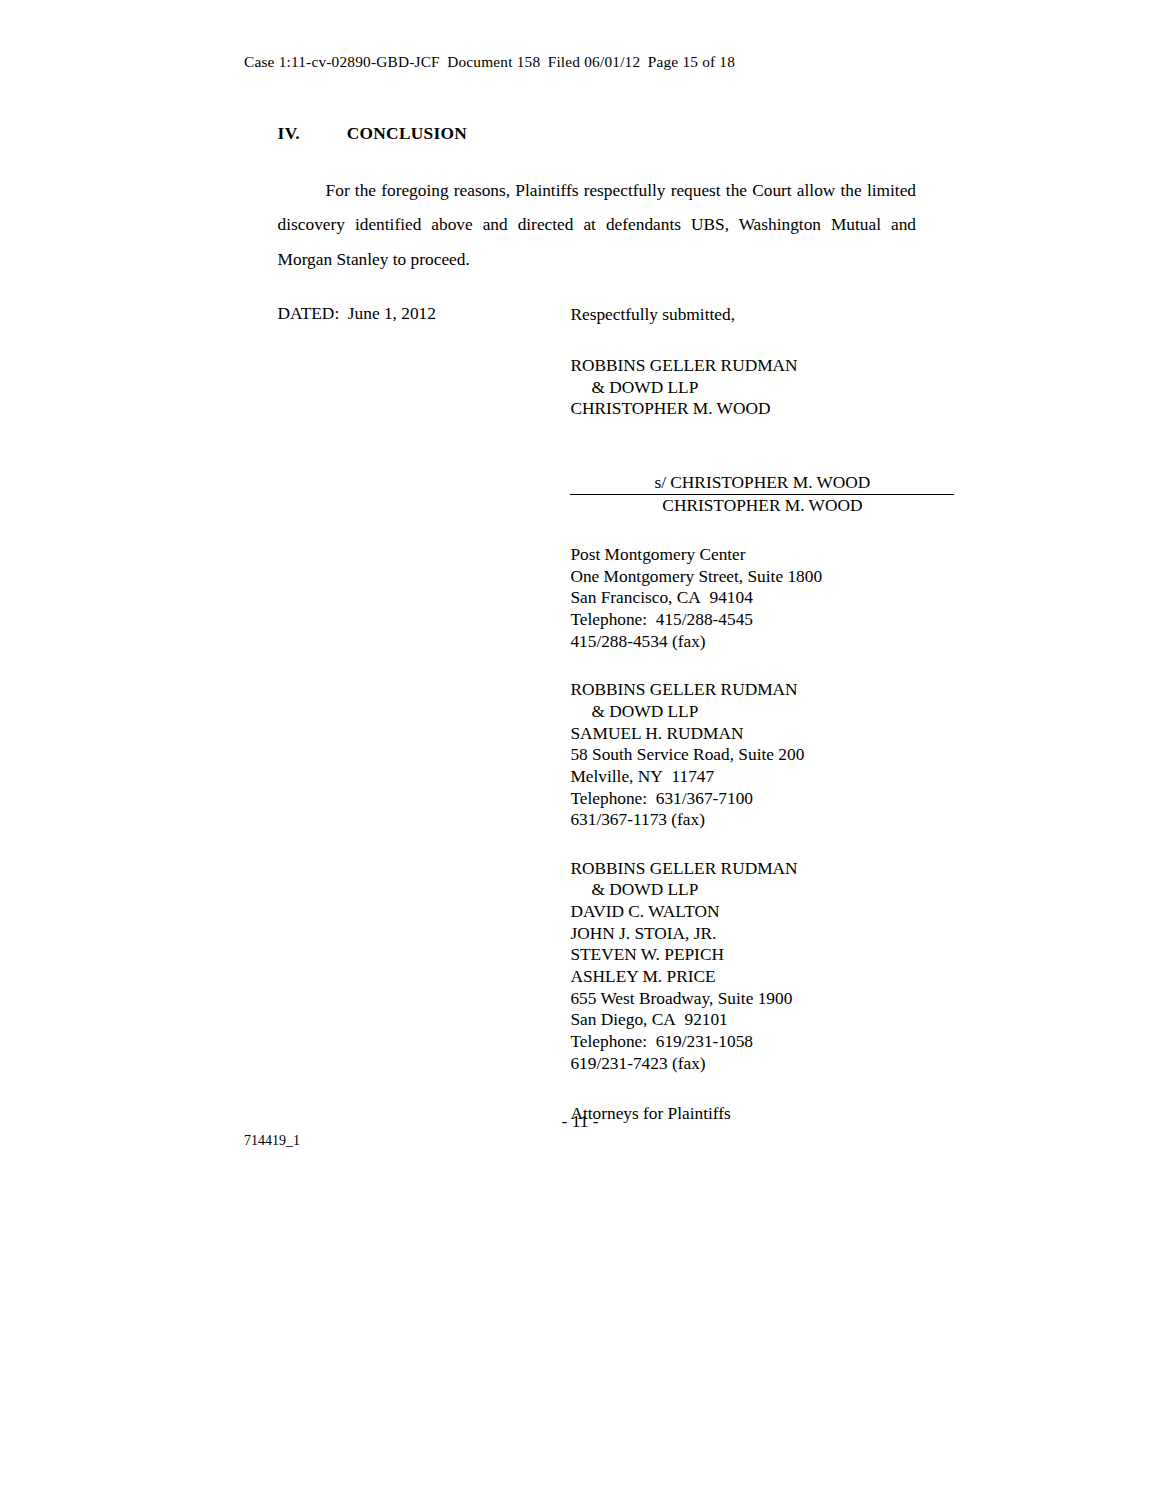Case 1:11-cv-02890-GBD-JCF Document 158 Filed 06/01/12 Page 15 of 18
IV. CONCLUSION
For the foregoing reasons, Plaintiffs respectfully request the Court allow the limited discovery identified above and directed at defendants UBS, Washington Mutual and Morgan Stanley to proceed.
DATED: June 1, 2012
Respectfully submitted,
ROBBINS GELLER RUDMAN
& DOWD LLP
CHRISTOPHER M. WOOD
s/ CHRISTOPHER M. WOOD
CHRISTOPHER M. WOOD
Post Montgomery Center
One Montgomery Street, Suite 1800
San Francisco, CA 94104
Telephone: 415/288-4545
415/288-4534 (fax)
ROBBINS GELLER RUDMAN
& DOWD LLP
SAMUEL H. RUDMAN
58 South Service Road, Suite 200
Melville, NY 11747
Telephone: 631/367-7100
631/367-1173 (fax)
ROBBINS GELLER RUDMAN
& DOWD LLP
DAVID C. WALTON
JOHN J. STOIA, JR.
STEVEN W. PEPICH
ASHLEY M. PRICE
655 West Broadway, Suite 1900
San Diego, CA 92101
Telephone: 619/231-1058
619/231-7423 (fax)
Attorneys for Plaintiffs
- 11 -
714419_1